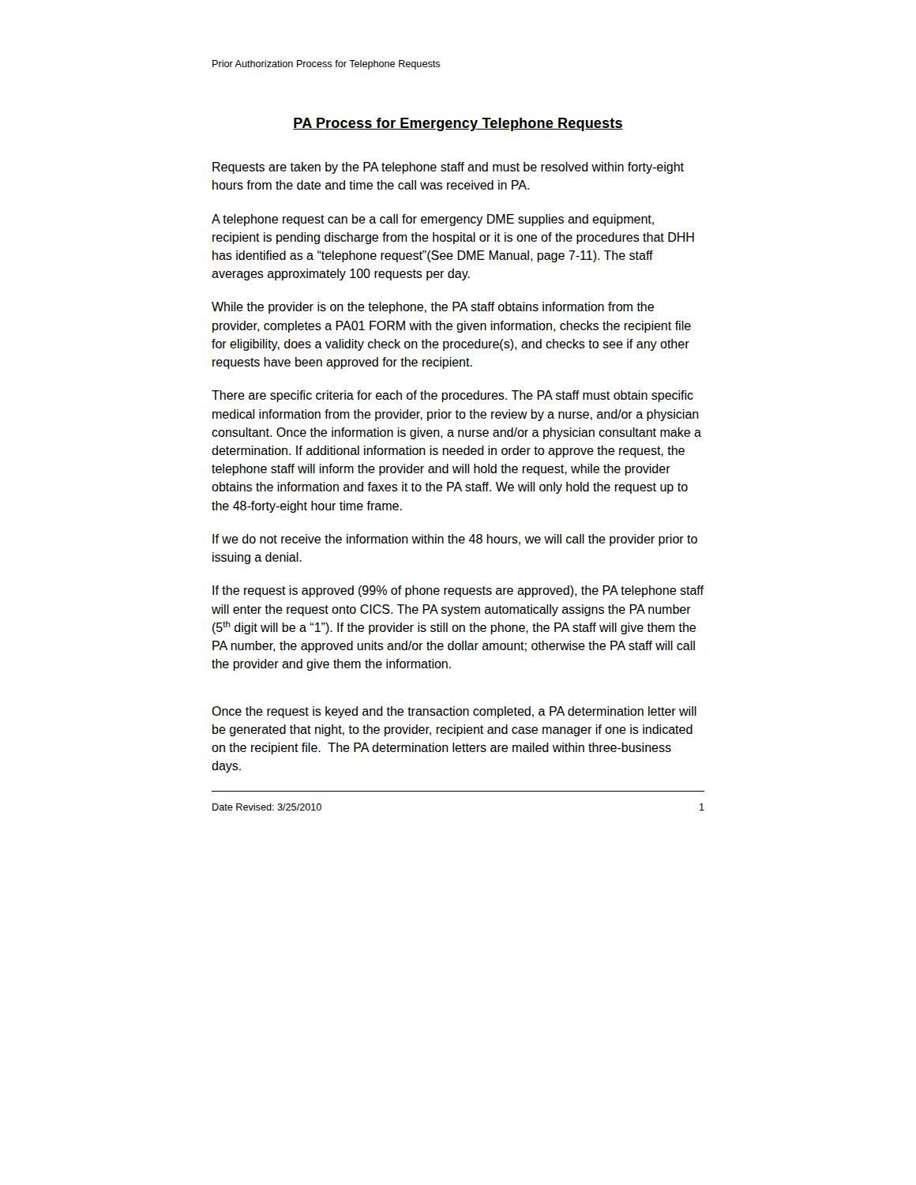Prior Authorization Process for Telephone Requests
PA Process for Emergency Telephone Requests
Requests are taken by the PA telephone staff and must be resolved within forty-eight hours from the date and time the call was received in PA.
A telephone request can be a call for emergency DME supplies and equipment, recipient is pending discharge from the hospital or it is one of the procedures that DHH has identified as a “telephone request”(See DME Manual, page 7-11). The staff averages approximately 100 requests per day.
While the provider is on the telephone, the PA staff obtains information from the provider, completes a PA01 FORM with the given information, checks the recipient file for eligibility, does a validity check on the procedure(s), and checks to see if any other requests have been approved for the recipient.
There are specific criteria for each of the procedures. The PA staff must obtain specific medical information from the provider, prior to the review by a nurse, and/or a physician consultant. Once the information is given, a nurse and/or a physician consultant make a determination. If additional information is needed in order to approve the request, the telephone staff will inform the provider and will hold the request, while the provider obtains the information and faxes it to the PA staff. We will only hold the request up to the 48-forty-eight hour time frame.
If we do not receive the information within the 48 hours, we will call the provider prior to issuing a denial.
If the request is approved (99% of phone requests are approved), the PA telephone staff will enter the request onto CICS. The PA system automatically assigns the PA number (5th digit will be a “1”). If the provider is still on the phone, the PA staff will give them the PA number, the approved units and/or the dollar amount; otherwise the PA staff will call the provider and give them the information.
Once the request is keyed and the transaction completed, a PA determination letter will be generated that night, to the provider, recipient and case manager if one is indicated on the recipient file. The PA determination letters are mailed within three-business days.
Date Revised: 3/25/2010 1